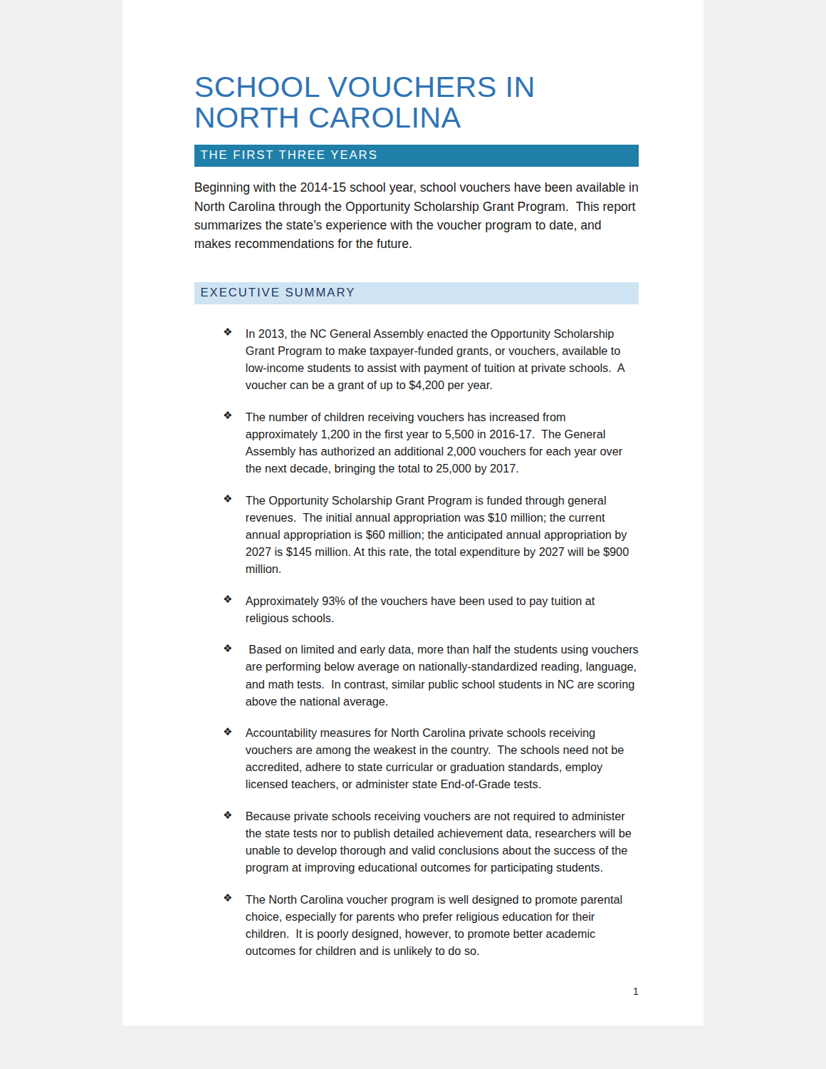SCHOOL VOUCHERS IN NORTH CAROLINA
THE FIRST THREE YEARS
Beginning with the 2014-15 school year, school vouchers have been available in North Carolina through the Opportunity Scholarship Grant Program. This report summarizes the state’s experience with the voucher program to date, and makes recommendations for the future.
EXECUTIVE SUMMARY
In 2013, the NC General Assembly enacted the Opportunity Scholarship Grant Program to make taxpayer-funded grants, or vouchers, available to low-income students to assist with payment of tuition at private schools. A voucher can be a grant of up to $4,200 per year.
The number of children receiving vouchers has increased from approximately 1,200 in the first year to 5,500 in 2016-17. The General Assembly has authorized an additional 2,000 vouchers for each year over the next decade, bringing the total to 25,000 by 2017.
The Opportunity Scholarship Grant Program is funded through general revenues. The initial annual appropriation was $10 million; the current annual appropriation is $60 million; the anticipated annual appropriation by 2027 is $145 million. At this rate, the total expenditure by 2027 will be $900 million.
Approximately 93% of the vouchers have been used to pay tuition at religious schools.
Based on limited and early data, more than half the students using vouchers are performing below average on nationally-standardized reading, language, and math tests. In contrast, similar public school students in NC are scoring above the national average.
Accountability measures for North Carolina private schools receiving vouchers are among the weakest in the country. The schools need not be accredited, adhere to state curricular or graduation standards, employ licensed teachers, or administer state End-of-Grade tests.
Because private schools receiving vouchers are not required to administer the state tests nor to publish detailed achievement data, researchers will be unable to develop thorough and valid conclusions about the success of the program at improving educational outcomes for participating students.
The North Carolina voucher program is well designed to promote parental choice, especially for parents who prefer religious education for their children. It is poorly designed, however, to promote better academic outcomes for children and is unlikely to do so.
1